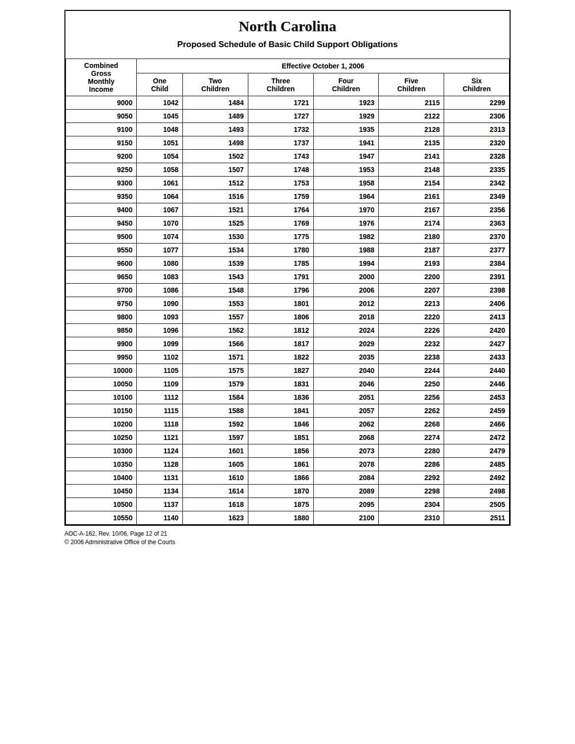North Carolina
Proposed Schedule of Basic Child Support Obligations
| Combined Gross Monthly Income | Effective October 1, 2006 |
| --- | --- |
| One Child | Two Children | Three Children | Four Children | Five Children | Six Children |
| 9000 | 1042 | 1484 | 1721 | 1923 | 2115 | 2299 |
| 9050 | 1045 | 1489 | 1727 | 1929 | 2122 | 2306 |
| 9100 | 1048 | 1493 | 1732 | 1935 | 2128 | 2313 |
| 9150 | 1051 | 1498 | 1737 | 1941 | 2135 | 2320 |
| 9200 | 1054 | 1502 | 1743 | 1947 | 2141 | 2328 |
| 9250 | 1058 | 1507 | 1748 | 1953 | 2148 | 2335 |
| 9300 | 1061 | 1512 | 1753 | 1958 | 2154 | 2342 |
| 9350 | 1064 | 1516 | 1759 | 1964 | 2161 | 2349 |
| 9400 | 1067 | 1521 | 1764 | 1970 | 2167 | 2356 |
| 9450 | 1070 | 1525 | 1769 | 1976 | 2174 | 2363 |
| 9500 | 1074 | 1530 | 1775 | 1982 | 2180 | 2370 |
| 9550 | 1077 | 1534 | 1780 | 1988 | 2187 | 2377 |
| 9600 | 1080 | 1539 | 1785 | 1994 | 2193 | 2384 |
| 9650 | 1083 | 1543 | 1791 | 2000 | 2200 | 2391 |
| 9700 | 1086 | 1548 | 1796 | 2006 | 2207 | 2398 |
| 9750 | 1090 | 1553 | 1801 | 2012 | 2213 | 2406 |
| 9800 | 1093 | 1557 | 1806 | 2018 | 2220 | 2413 |
| 9850 | 1096 | 1562 | 1812 | 2024 | 2226 | 2420 |
| 9900 | 1099 | 1566 | 1817 | 2029 | 2232 | 2427 |
| 9950 | 1102 | 1571 | 1822 | 2035 | 2238 | 2433 |
| 10000 | 1105 | 1575 | 1827 | 2040 | 2244 | 2440 |
| 10050 | 1109 | 1579 | 1831 | 2046 | 2250 | 2446 |
| 10100 | 1112 | 1584 | 1836 | 2051 | 2256 | 2453 |
| 10150 | 1115 | 1588 | 1841 | 2057 | 2262 | 2459 |
| 10200 | 1118 | 1592 | 1846 | 2062 | 2268 | 2466 |
| 10250 | 1121 | 1597 | 1851 | 2068 | 2274 | 2472 |
| 10300 | 1124 | 1601 | 1856 | 2073 | 2280 | 2479 |
| 10350 | 1128 | 1605 | 1861 | 2078 | 2286 | 2485 |
| 10400 | 1131 | 1610 | 1866 | 2084 | 2292 | 2492 |
| 10450 | 1134 | 1614 | 1870 | 2089 | 2298 | 2498 |
| 10500 | 1137 | 1618 | 1875 | 2095 | 2304 | 2505 |
| 10550 | 1140 | 1623 | 1880 | 2100 | 2310 | 2511 |
AOC-A-162, Rev. 10/06, Page 12 of 21
© 2006 Administrative Office of the Courts